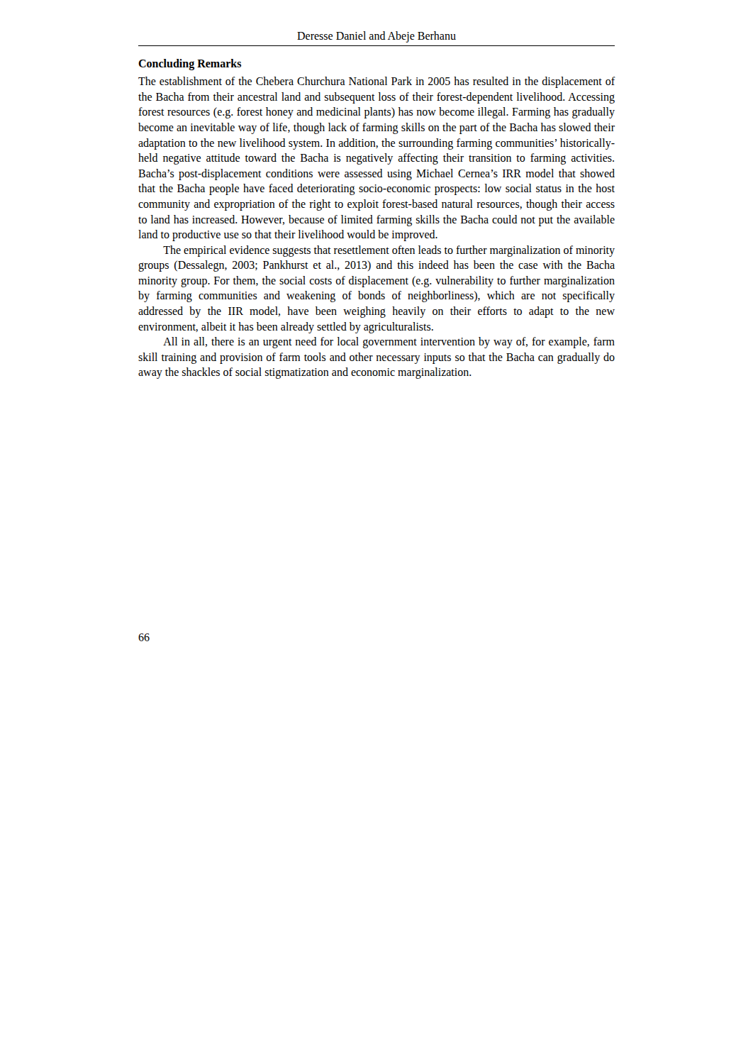Deresse Daniel and Abeje Berhanu
Concluding Remarks
The establishment of the Chebera Churchura National Park in 2005 has resulted in the displacement of the Bacha from their ancestral land and subsequent loss of their forest-dependent livelihood. Accessing forest resources (e.g. forest honey and medicinal plants) has now become illegal. Farming has gradually become an inevitable way of life, though lack of farming skills on the part of the Bacha has slowed their adaptation to the new livelihood system. In addition, the surrounding farming communities’ historically-held negative attitude toward the Bacha is negatively affecting their transition to farming activities. Bacha’s post-displacement conditions were assessed using Michael Cernea’s IRR model that showed that the Bacha people have faced deteriorating socio-economic prospects: low social status in the host community and expropriation of the right to exploit forest-based natural resources, though their access to land has increased. However, because of limited farming skills the Bacha could not put the available land to productive use so that their livelihood would be improved.
The empirical evidence suggests that resettlement often leads to further marginalization of minority groups (Dessalegn, 2003; Pankhurst et al., 2013) and this indeed has been the case with the Bacha minority group. For them, the social costs of displacement (e.g. vulnerability to further marginalization by farming communities and weakening of bonds of neighborliness), which are not specifically addressed by the IIR model, have been weighing heavily on their efforts to adapt to the new environment, albeit it has been already settled by agriculturalists.
All in all, there is an urgent need for local government intervention by way of, for example, farm skill training and provision of farm tools and other necessary inputs so that the Bacha can gradually do away the shackles of social stigmatization and economic marginalization.
66